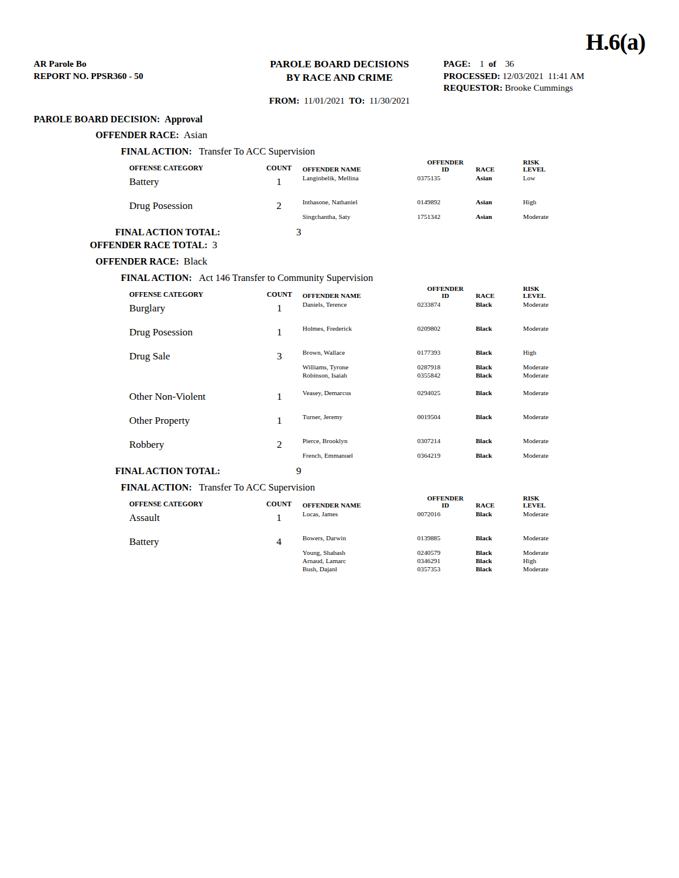H.6(a)
| AR Parole Bo REPORT NO. PPSR360 - 50 | PAROLE BOARD DECISIONS BY RACE AND CRIME | PAGE: 1 of 36 PROCESSED: 12/03/2021 11:41 AM REQUESTOR: Brooke Cummings |
FROM: 11/01/2021 TO: 11/30/2021
PAROLE BOARD DECISION: Approval
OFFENDER RACE: Asian
FINAL ACTION: Transfer To ACC Supervision
| OFFENSE CATEGORY | COUNT | OFFENDER NAME | OFFENDER ID | RACE | RISK LEVEL |
| --- | --- | --- | --- | --- | --- |
| Battery | 1 | Langinbelik, Mellina | 0375135 | Asian | Low |
| Drug Posession | 2 | Inthasone, Nathaniel | 0149892 | Asian | High |
| | | Singchantha, Saty | 1751342 | Asian | Moderate |
FINAL ACTION TOTAL:3
OFFENDER RACE TOTAL: 3
OFFENDER RACE: Black
FINAL ACTION: Act 146 Transfer to Community Supervision
| OFFENSE CATEGORY | COUNT | OFFENDER NAME | OFFENDER ID | RACE | RISK LEVEL |
| --- | --- | --- | --- | --- | --- |
| Burglary | 1 | Daniels, Terence | 0233874 | Black | Moderate |
| Drug Posession | 1 | Holmes, Frederick | 0209802 | Black | Moderate |
| Drug Sale | 3 | Brown, Wallace | 0177393 | Black | High |
| | | Williams, Tyrone | 0287918 | Black | Moderate |
| | | Robinson, Isaiah | 0355842 | Black | Moderate |
| Other Non-Violent | 1 | Veasey, Demarcus | 0294025 | Black | Moderate |
| Other Property | 1 | Turner, Jeremy | 0019504 | Black | Moderate |
| Robbery | 2 | Pierce, Brooklyn | 0307214 | Black | Moderate |
| | | French, Emmanuel | 0364219 | Black | Moderate |
FINAL ACTION TOTAL:9
FINAL ACTION: Transfer To ACC Supervision
| OFFENSE CATEGORY | COUNT | OFFENDER NAME | OFFENDER ID | RACE | RISK LEVEL |
| --- | --- | --- | --- | --- | --- |
| Assault | 1 | Lucas, James | 0072016 | Black | Moderate |
| Battery | 4 | Bowers, Darwin | 0139885 | Black | Moderate |
| | | Young, Shabash | 0240579 | Black | Moderate |
| | | Arnaud, Lamarc | 0346291 | Black | High |
| | | Bush, Dajanl | 0357353 | Black | Moderate |